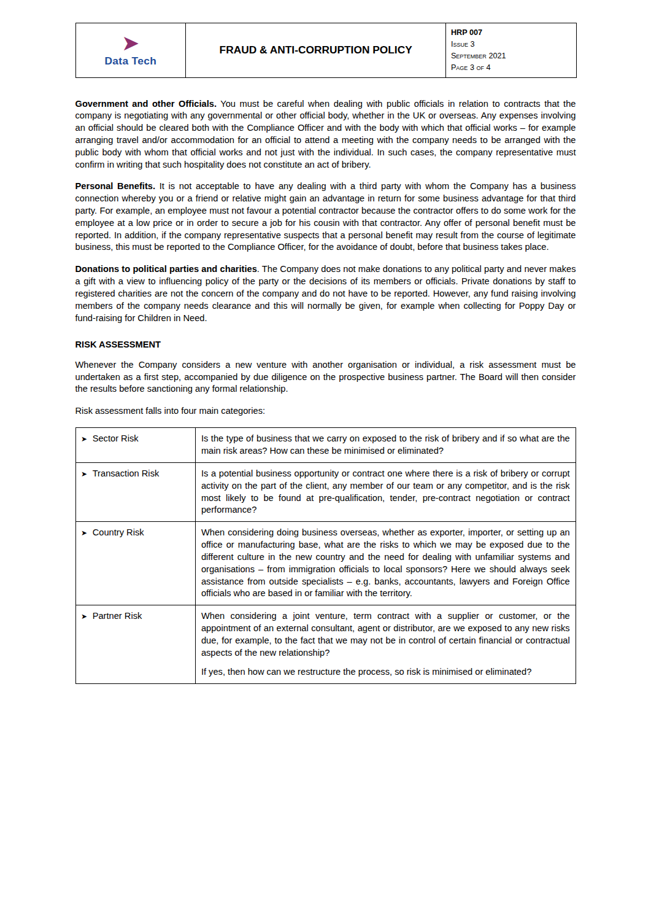➤
Data Tech
FRAUD & ANTI-CORRUPTION POLICY
HRP 007
Issue 3
September 2021
Page 3 of 4
Government and other Officials. You must be careful when dealing with public officials in relation to contracts that the company is negotiating with any governmental or other official body, whether in the UK or overseas. Any expenses involving an official should be cleared both with the Compliance Officer and with the body with which that official works – for example arranging travel and/or accommodation for an official to attend a meeting with the company needs to be arranged with the public body with whom that official works and not just with the individual. In such cases, the company representative must confirm in writing that such hospitality does not constitute an act of bribery.
Personal Benefits. It is not acceptable to have any dealing with a third party with whom the Company has a business connection whereby you or a friend or relative might gain an advantage in return for some business advantage for that third party. For example, an employee must not favour a potential contractor because the contractor offers to do some work for the employee at a low price or in order to secure a job for his cousin with that contractor. Any offer of personal benefit must be reported. In addition, if the company representative suspects that a personal benefit may result from the course of legitimate business, this must be reported to the Compliance Officer, for the avoidance of doubt, before that business takes place.
Donations to political parties and charities. The Company does not make donations to any political party and never makes a gift with a view to influencing policy of the party or the decisions of its members or officials. Private donations by staff to registered charities are not the concern of the company and do not have to be reported. However, any fund raising involving members of the company needs clearance and this will normally be given, for example when collecting for Poppy Day or fund-raising for Children in Need.
Risk Assessment
Whenever the Company considers a new venture with another organisation or individual, a risk assessment must be undertaken as a first step, accompanied by due diligence on the prospective business partner. The Board will then consider the results before sanctioning any formal relationship.
Risk assessment falls into four main categories:
| Sector Risk | Is the type of business that we carry on exposed to the risk of bribery and if so what are the main risk areas? How can these be minimised or eliminated? |
| Transaction Risk | Is a potential business opportunity or contract one where there is a risk of bribery or corrupt activity on the part of the client, any member of our team or any competitor, and is the risk most likely to be found at pre-qualification, tender, pre-contract negotiation or contract performance? |
| Country Risk | When considering doing business overseas, whether as exporter, importer, or setting up an office or manufacturing base, what are the risks to which we may be exposed due to the different culture in the new country and the need for dealing with unfamiliar systems and organisations – from immigration officials to local sponsors? Here we should always seek assistance from outside specialists – e.g. banks, accountants, lawyers and Foreign Office officials who are based in or familiar with the territory. |
| Partner Risk | When considering a joint venture, term contract with a supplier or customer, or the appointment of an external consultant, agent or distributor, are we exposed to any new risks due, for example, to the fact that we may not be in control of certain financial or contractual aspects of the new relationship? If yes, then how can we restructure the process, so risk is minimised or eliminated? |